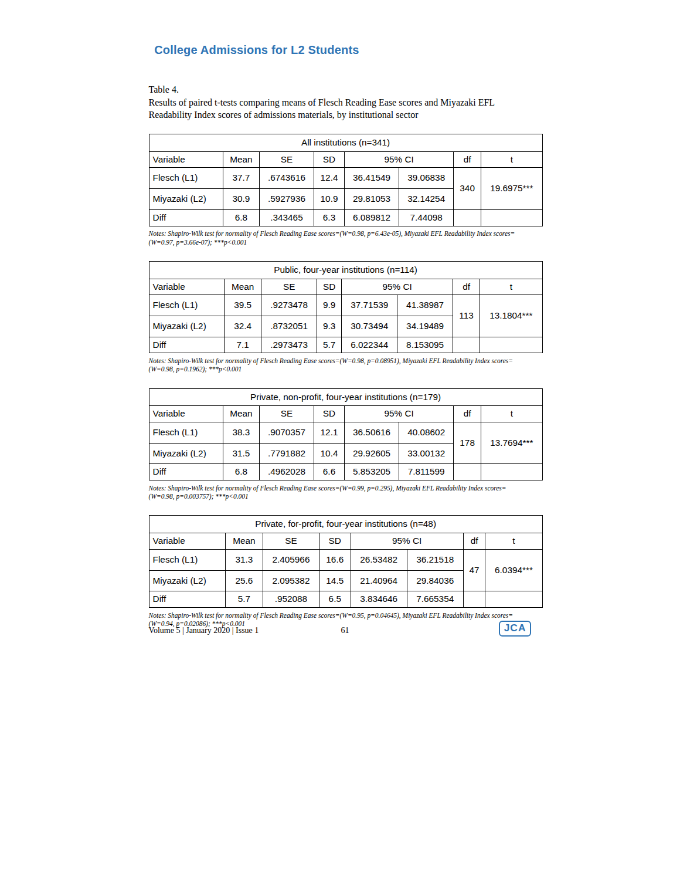College Admissions for L2 Students
Table 4.
Results of paired t-tests comparing means of Flesch Reading Ease scores and Miyazaki EFL Readability Index scores of admissions materials, by institutional sector
All institutions (n=341)
| Variable | Mean | SE | SD | 95% CI | df | t |
| --- | --- | --- | --- | --- | --- | --- |
| Flesch (L1) | 37.7 | .6743616 | 12.4 | 36.41549 | 39.06838 | 340 | 19.6975*** |
| Miyazaki (L2) | 30.9 | .5927936 | 10.9 | 29.81053 | 32.14254 |
| Diff | 6.8 | .343465 | 6.3 | 6.089812 | 7.44098 | | |
Notes: Shapiro-Wilk test for normality of Flesch Reading Ease scores=(W=0.98, p=6.43e-05), Miyazaki EFL Readability Index scores=(W=0.97, p=3.66e-07); ***p<0.001
Public, four-year institutions (n=114)
| Variable | Mean | SE | SD | 95% CI | df | t |
| --- | --- | --- | --- | --- | --- | --- |
| Flesch (L1) | 39.5 | .9273478 | 9.9 | 37.71539 | 41.38987 | 113 | 13.1804*** |
| Miyazaki (L2) | 32.4 | .8732051 | 9.3 | 30.73494 | 34.19489 |
| Diff | 7.1 | .2973473 | 5.7 | 6.022344 | 8.153095 | | |
Notes: Shapiro-Wilk test for normality of Flesch Reading Ease scores=(W=0.98, p=0.08951), Miyazaki EFL Readability Index scores=(W=0.98, p=0.1962); ***p<0.001
Private, non-profit, four-year institutions (n=179)
| Variable | Mean | SE | SD | 95% CI | df | t |
| --- | --- | --- | --- | --- | --- | --- |
| Flesch (L1) | 38.3 | .9070357 | 12.1 | 36.50616 | 40.08602 | 178 | 13.7694*** |
| Miyazaki (L2) | 31.5 | .7791882 | 10.4 | 29.92605 | 33.00132 |
| Diff | 6.8 | .4962028 | 6.6 | 5.853205 | 7.811599 | | |
Notes: Shapiro-Wilk test for normality of Flesch Reading Ease scores=(W=0.99, p=0.295), Miyazaki EFL Readability Index scores=(W=0.98, p=0.003757); ***p<0.001
Private, for-profit, four-year institutions (n=48)
| Variable | Mean | SE | SD | 95% CI | df | t |
| --- | --- | --- | --- | --- | --- | --- |
| Flesch (L1) | 31.3 | 2.405966 | 16.6 | 26.53482 | 36.21518 | 47 | 6.0394*** |
| Miyazaki (L2) | 25.6 | 2.095382 | 14.5 | 21.40964 | 29.84036 |
| Diff | 5.7 | .952088 | 6.5 | 3.834646 | 7.665354 | | |
Notes: Shapiro-Wilk test for normality of Flesch Reading Ease scores=(W=0.95, p=0.04645), Miyazaki EFL Readability Index scores=(W=0.94, p=0.02086); ***p<0.001
Volume 5 | January 2020 | Issue 1
61
JCA